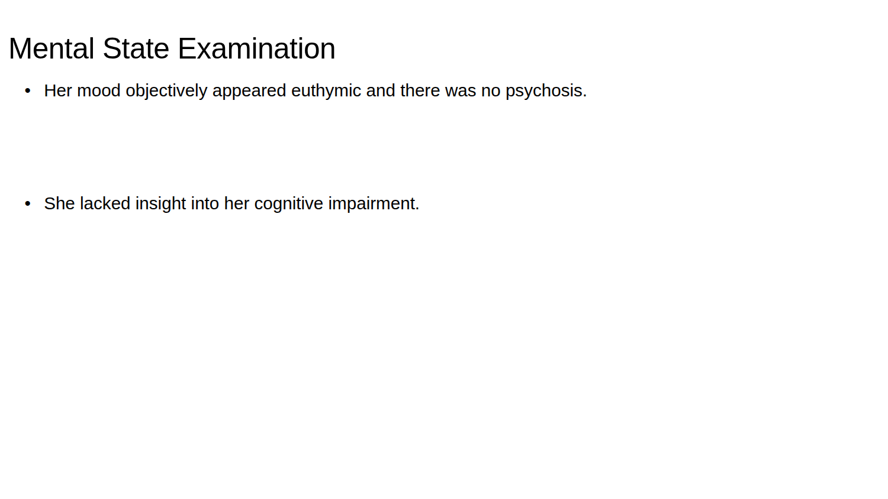Mental State Examination
Her mood objectively appeared euthymic and there was no psychosis.
She lacked insight into her cognitive impairment.